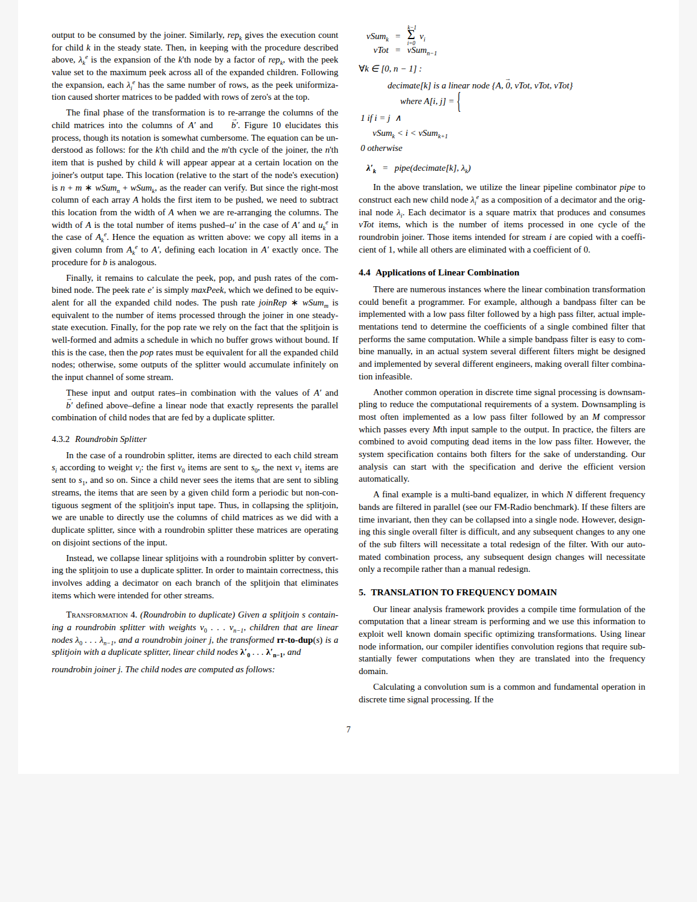output to be consumed by the joiner. Similarly, repk gives the execution count for child k in the steady state. Then, in keeping with the procedure described above, λke is the expansion of the k'th node by a factor of repk, with the peek value set to the maximum peek across all of the expanded children. Following the expansion, each λie has the same number of rows, as the peek uniformization caused shorter matrices to be padded with rows of zero's at the top.
The final phase of the transformation is to re-arrange the columns of the child matrices into the columns of A′ and →b′. Figure 10 elucidates this process, though its notation is somewhat cumbersome. The equation can be understood as follows: for the k'th child and the m'th cycle of the joiner, the n'th item that is pushed by child k will appear appear at a certain location on the joiner's output tape. This location (relative to the start of the node's execution) is n + m ∗ wSumn + wSumk, as the reader can verify. But since the right-most column of each array A holds the first item to be pushed, we need to subtract this location from the width of A when we are re-arranging the columns. The width of A is the total number of items pushed–u′ in the case of A′ and uke in the case of Ake. Hence the equation as written above: we copy all items in a given column from Ake to A′, defining each location in A′ exactly once. The procedure for b is analogous.
Finally, it remains to calculate the peek, pop, and push rates of the combined node. The peek rate e′ is simply maxPeek, which we defined to be equivalent for all the expanded child nodes. The push rate joinRep ∗ wSumm is equivalent to the number of items processed through the joiner in one steady-state execution. Finally, for the pop rate we rely on the fact that the splitjoin is well-formed and admits a schedule in which no buffer grows without bound. If this is the case, then the pop rates must be equivalent for all the expanded child nodes; otherwise, some outputs of the splitter would accumulate infinitely on the input channel of some stream.
These input and output rates–in combination with the values of A′ and →b′ defined above–define a linear node that exactly represents the parallel combination of child nodes that are fed by a duplicate splitter.
4.3.2 Roundrobin Splitter
In the case of a roundrobin splitter, items are directed to each child stream si according to weight vi: the first v0 items are sent to s0, the next v1 items are sent to s1, and so on. Since a child never sees the items that are sent to sibling streams, the items that are seen by a given child form a periodic but non-contiguous segment of the splitjoin's input tape. Thus, in collapsing the splitjoin, we are unable to directly use the columns of child matrices as we did with a duplicate splitter, since with a roundrobin splitter these matrices are operating on disjoint sections of the input.
Instead, we collapse linear splitjoins with a roundrobin splitter by converting the splitjoin to use a duplicate splitter. In order to maintain correctness, this involves adding a decimator on each branch of the splitjoin that eliminates items which were intended for other streams.
Transformation 4. (Roundrobin to duplicate) Given a splitjoin s containing a roundrobin splitter with weights v0 . . . vn−1, children that are linear nodes λ0 . . . λn−1, and a roundrobin joiner j, the transformed rr-to-dup(s) is a splitjoin with a duplicate splitter, linear child nodes λ′0 . . . λ′n−1, and
roundrobin joiner j. The child nodes are computed as follows:
| vSum k | = | k−1 Σ i=0 v i |
| vTot | = | vSum n−1 |
∀k ∈ [0, n − 1] :
decimate[k] is a linear node {A, →0, vTot, vTot, vTot}
where A[i, j] = {
| 1 if i = j ∧ |
| vSum k < i < vSum k+1 |
| 0 otherwise |
| λ′ k | = | pipe ( decimate [ k ], λ k ) |
In the above translation, we utilize the linear pipeline combinator pipe to construct each new child node λie as a composition of a decimator and the original node λi. Each decimator is a square matrix that produces and consumes vTot items, which is the number of items processed in one cycle of the roundrobin joiner. Those items intended for stream i are copied with a coefficient of 1, while all others are eliminated with a coefficient of 0.
4.4 Applications of Linear Combination
There are numerous instances where the linear combination transformation could benefit a programmer. For example, although a bandpass filter can be implemented with a low pass filter followed by a high pass filter, actual implementations tend to determine the coefficients of a single combined filter that performs the same computation. While a simple bandpass filter is easy to combine manually, in an actual system several different filters might be designed and implemented by several different engineers, making overall filter combination infeasible.
Another common operation in discrete time signal processing is downsampling to reduce the computational requirements of a system. Downsampling is most often implemented as a low pass filter followed by an M compressor which passes every Mth input sample to the output. In practice, the filters are combined to avoid computing dead items in the low pass filter. However, the system specification contains both filters for the sake of understanding. Our analysis can start with the specification and derive the efficient version automatically.
A final example is a multi-band equalizer, in which N different frequency bands are filtered in parallel (see our FM-Radio benchmark). If these filters are time invariant, then they can be collapsed into a single node. However, designing this single overall filter is difficult, and any subsequent changes to any one of the sub filters will necessitate a total redesign of the filter. With our automated combination process, any subsequent design changes will necessitate only a recompile rather than a manual redesign.
5. TRANSLATION TO FREQUENCY DOMAIN
Our linear analysis framework provides a compile time formulation of the computation that a linear stream is performing and we use this information to exploit well known domain specific optimizing transformations. Using linear node information, our compiler identifies convolution regions that require substantially fewer computations when they are translated into the frequency domain.
Calculating a convolution sum is a common and fundamental operation in discrete time signal processing. If the
7